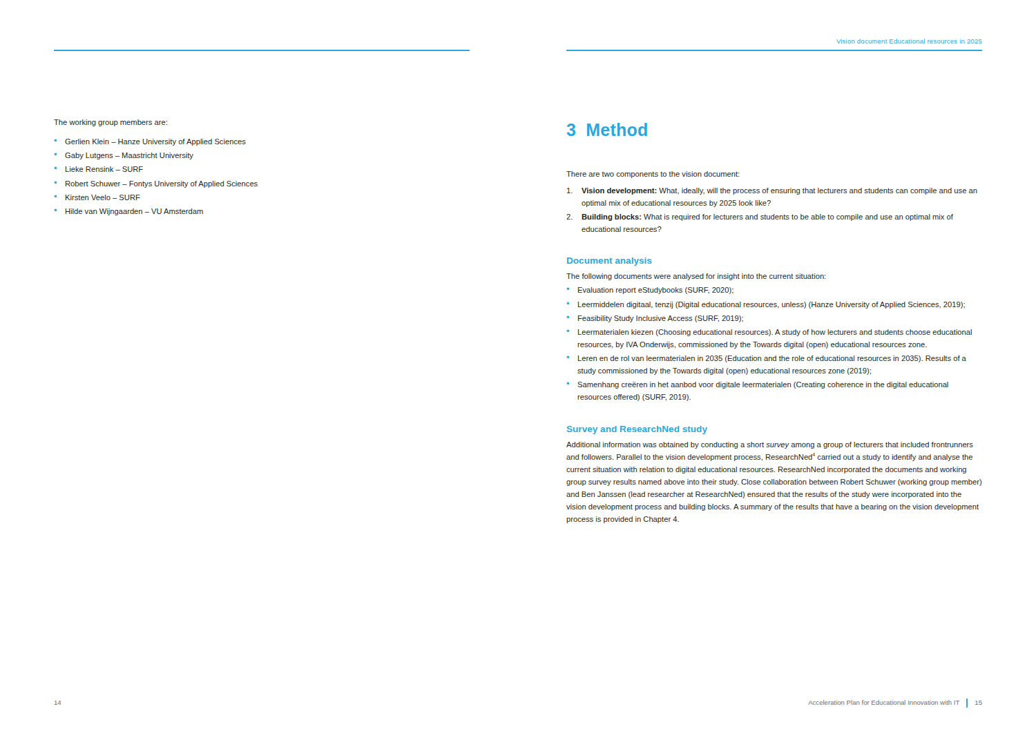The working group members are:
Gerlien Klein – Hanze University of Applied Sciences
Gaby Lutgens – Maastricht University
Lieke Rensink – SURF
Robert Schuwer – Fontys University of Applied Sciences
Kirsten Veelo – SURF
Hilde van Wijngaarden – VU Amsterdam
14
Vision document Educational resources in 2025
3 Method
There are two components to the vision document:
Vision development: What, ideally, will the process of ensuring that lecturers and students can compile and use an optimal mix of educational resources by 2025 look like?
Building blocks: What is required for lecturers and students to be able to compile and use an optimal mix of educational resources?
Document analysis
The following documents were analysed for insight into the current situation:
Evaluation report eStudybooks (SURF, 2020);
Leermiddelen digitaal, tenzij (Digital educational resources, unless) (Hanze University of Applied Sciences, 2019);
Feasibility Study Inclusive Access (SURF, 2019);
Leermaterialen kiezen (Choosing educational resources). A study of how lecturers and students choose educational resources, by IVA Onderwijs, commissioned by the Towards digital (open) educational resources zone.
Leren en de rol van leermaterialen in 2035 (Education and the role of educational resources in 2035). Results of a study commissioned by the Towards digital (open) educational resources zone (2019);
Samenhang creëren in het aanbod voor digitale leermaterialen (Creating coherence in the digital educational resources offered) (SURF, 2019).
Survey and ResearchNed study
Additional information was obtained by conducting a short survey among a group of lecturers that included frontrunners and followers. Parallel to the vision development process, ResearchNed4 carried out a study to identify and analyse the current situation with relation to digital educational resources. ResearchNed incorporated the documents and working group survey results named above into their study. Close collaboration between Robert Schuwer (working group member) and Ben Janssen (lead researcher at ResearchNed) ensured that the results of the study were incorporated into the vision development process and building blocks. A summary of the results that have a bearing on the vision development process is provided in Chapter 4.
Acceleration Plan for Educational Innovation with IT 15